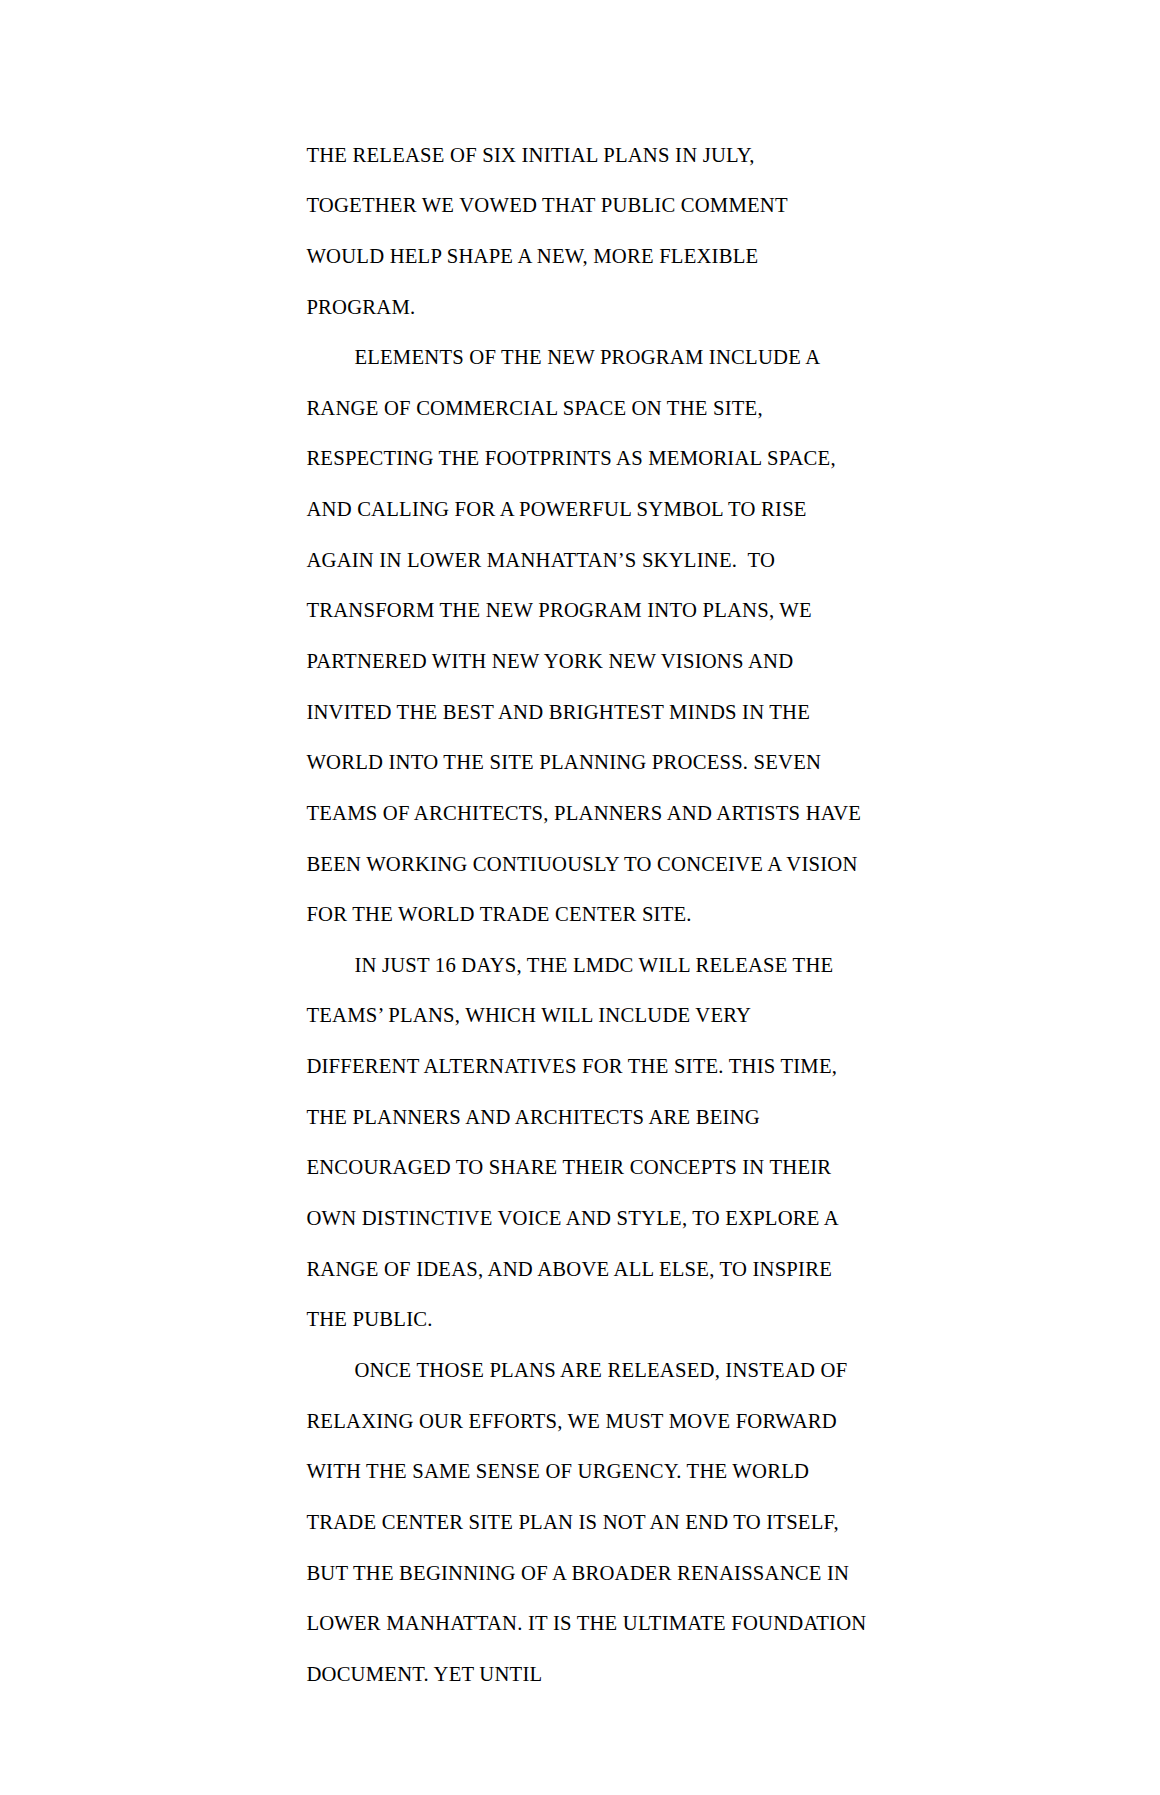THE RELEASE OF SIX INITIAL PLANS IN JULY, TOGETHER WE VOWED THAT PUBLIC COMMENT WOULD HELP SHAPE A NEW, MORE FLEXIBLE PROGRAM.
ELEMENTS OF THE NEW PROGRAM INCLUDE A RANGE OF COMMERCIAL SPACE ON THE SITE, RESPECTING THE FOOTPRINTS AS MEMORIAL SPACE, AND CALLING FOR A POWERFUL SYMBOL TO RISE AGAIN IN LOWER MANHATTAN’S SKYLINE. TO TRANSFORM THE NEW PROGRAM INTO PLANS, WE PARTNERED WITH NEW YORK NEW VISIONS AND INVITED THE BEST AND BRIGHTEST MINDS IN THE WORLD INTO THE SITE PLANNING PROCESS. SEVEN TEAMS OF ARCHITECTS, PLANNERS AND ARTISTS HAVE BEEN WORKING CONTIUOUSLY TO CONCEIVE A VISION FOR THE WORLD TRADE CENTER SITE.
IN JUST 16 DAYS, THE LMDC WILL RELEASE THE TEAMS’ PLANS, WHICH WILL INCLUDE VERY DIFFERENT ALTERNATIVES FOR THE SITE. THIS TIME, THE PLANNERS AND ARCHITECTS ARE BEING ENCOURAGED TO SHARE THEIR CONCEPTS IN THEIR OWN DISTINCTIVE VOICE AND STYLE, TO EXPLORE A RANGE OF IDEAS, AND ABOVE ALL ELSE, TO INSPIRE THE PUBLIC.
ONCE THOSE PLANS ARE RELEASED, INSTEAD OF RELAXING OUR EFFORTS, WE MUST MOVE FORWARD WITH THE SAME SENSE OF URGENCY. THE WORLD TRADE CENTER SITE PLAN IS NOT AN END TO ITSELF, BUT THE BEGINNING OF A BROADER RENAISSANCE IN LOWER MANHATTAN. IT IS THE ULTIMATE FOUNDATION DOCUMENT. YET UNTIL